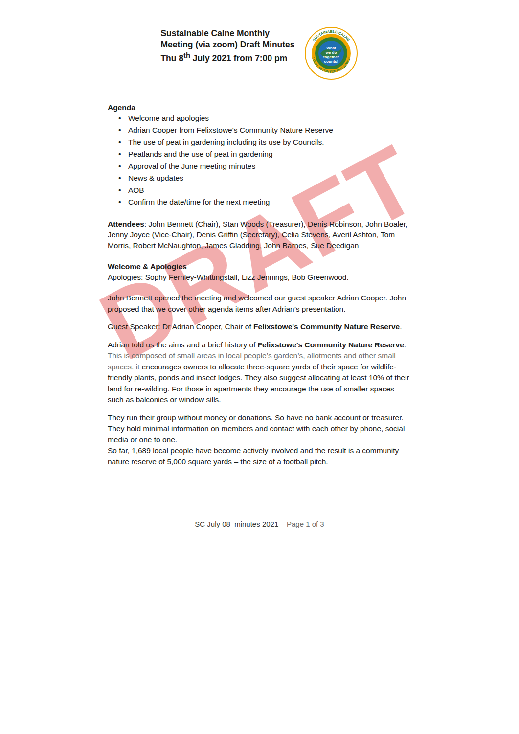DRAFT
Sustainable Calne Monthly
Meeting (via zoom) Draft Minutes
Thu 8th July 2021 from 7:00 pm
SUSTAINABLE CALNE LOCAL ACTION FOR OUR WORLD What we do together counts!
Agenda
Welcome and apologies
Adrian Cooper from Felixstowe's Community Nature Reserve
The use of peat in gardening including its use by Councils.
Peatlands and the use of peat in gardening
Approval of the June meeting minutes
News & updates
AOB
Confirm the date/time for the next meeting
Attendees: John Bennett (Chair), Stan Woods (Treasurer), Denis Robinson, John Boaler, Jenny Joyce (Vice-Chair), Denis Griffin (Secretary), Celia Stevens, Averil Ashton, Tom Morris, Robert McNaughton, James Gladding, John Barnes, Sue Deedigan
Welcome & Apologies
Apologies: Sophy Fernley-Whittingstall, Lizz Jennings, Bob Greenwood.
John Bennett opened the meeting and welcomed our guest speaker Adrian Cooper. John proposed that we cover other agenda items after Adrian’s presentation.
Guest Speaker: Dr Adrian Cooper, Chair of Felixstowe's Community Nature Reserve.
Adrian told us the aims and a brief history of Felixstowe's Community Nature Reserve. This is composed of small areas in local people’s garden’s, allotments and other small spaces. it encourages owners to allocate three-square yards of their space for wildlife-friendly plants, ponds and insect lodges. They also suggest allocating at least 10% of their land for re-wilding. For those in apartments they encourage the use of smaller spaces such as balconies or window sills.
They run their group without money or donations. So have no bank account or treasurer. They hold minimal information on members and contact with each other by phone, social media or one to one.
So far, 1,689 local people have become actively involved and the result is a community nature reserve of 5,000 square yards – the size of a football pitch.
SC July 08 minutes 2021 Page 1 of 3